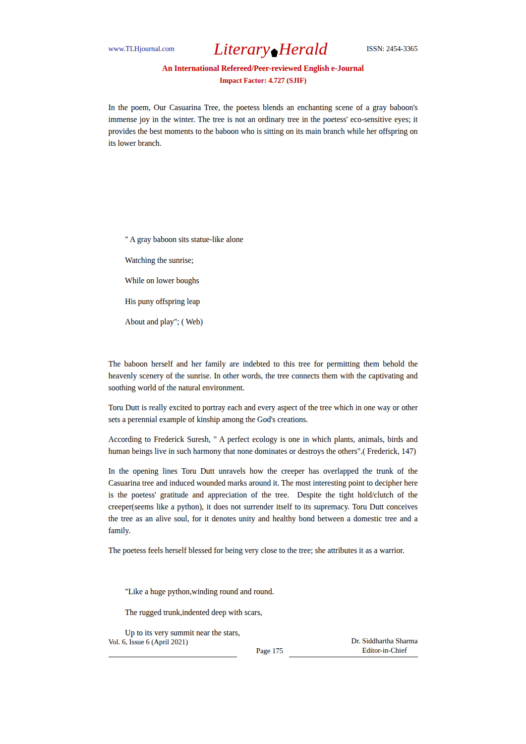www.TLHjournal.com
Literary Herald
ISSN: 2454-3365
An International Refereed/Peer-reviewed English e-Journal
Impact Factor: 4.727 (SJIF)
In the poem, Our Casuarina Tree, the poetess blends an enchanting scene of a gray baboon's immense joy in the winter. The tree is not an ordinary tree in the poetess' eco-sensitive eyes; it provides the best moments to the baboon who is sitting on its main branch while her offspring on its lower branch.
" A gray baboon sits statue-like alone
Watching the sunrise;
While on lower boughs
His puny offspring leap
About and play"; ( Web)
The baboon herself and her family are indebted to this tree for permitting them behold the heavenly scenery of the sunrise. In other words, the tree connects them with the captivating and soothing world of the natural environment.
Toru Dutt is really excited to portray each and every aspect of the tree which in one way or other sets a perennial example of kinship among the God's creations.
According to Frederick Suresh, " A perfect ecology is one in which plants, animals, birds and human beings live in such harmony that none dominates or destroys the others".( Frederick, 147)
In the opening lines Toru Dutt unravels how the creeper has overlapped the trunk of the Casuarina tree and induced wounded marks around it. The most interesting point to decipher here is the poetess' gratitude and appreciation of the tree. Despite the tight hold/clutch of the creeper(seems like a python), it does not surrender itself to its supremacy. Toru Dutt conceives the tree as an alive soul, for it denotes unity and healthy bond between a domestic tree and a family.
The poetess feels herself blessed for being very close to the tree; she attributes it as a warrior.
"Like a huge python,winding round and round.
The rugged trunk,indented deep with scars,
Up to its very summit near the stars,
Vol. 6, Issue 6 (April 2021)
Page 175
Dr. Siddhartha Sharma
Editor-in-Chief